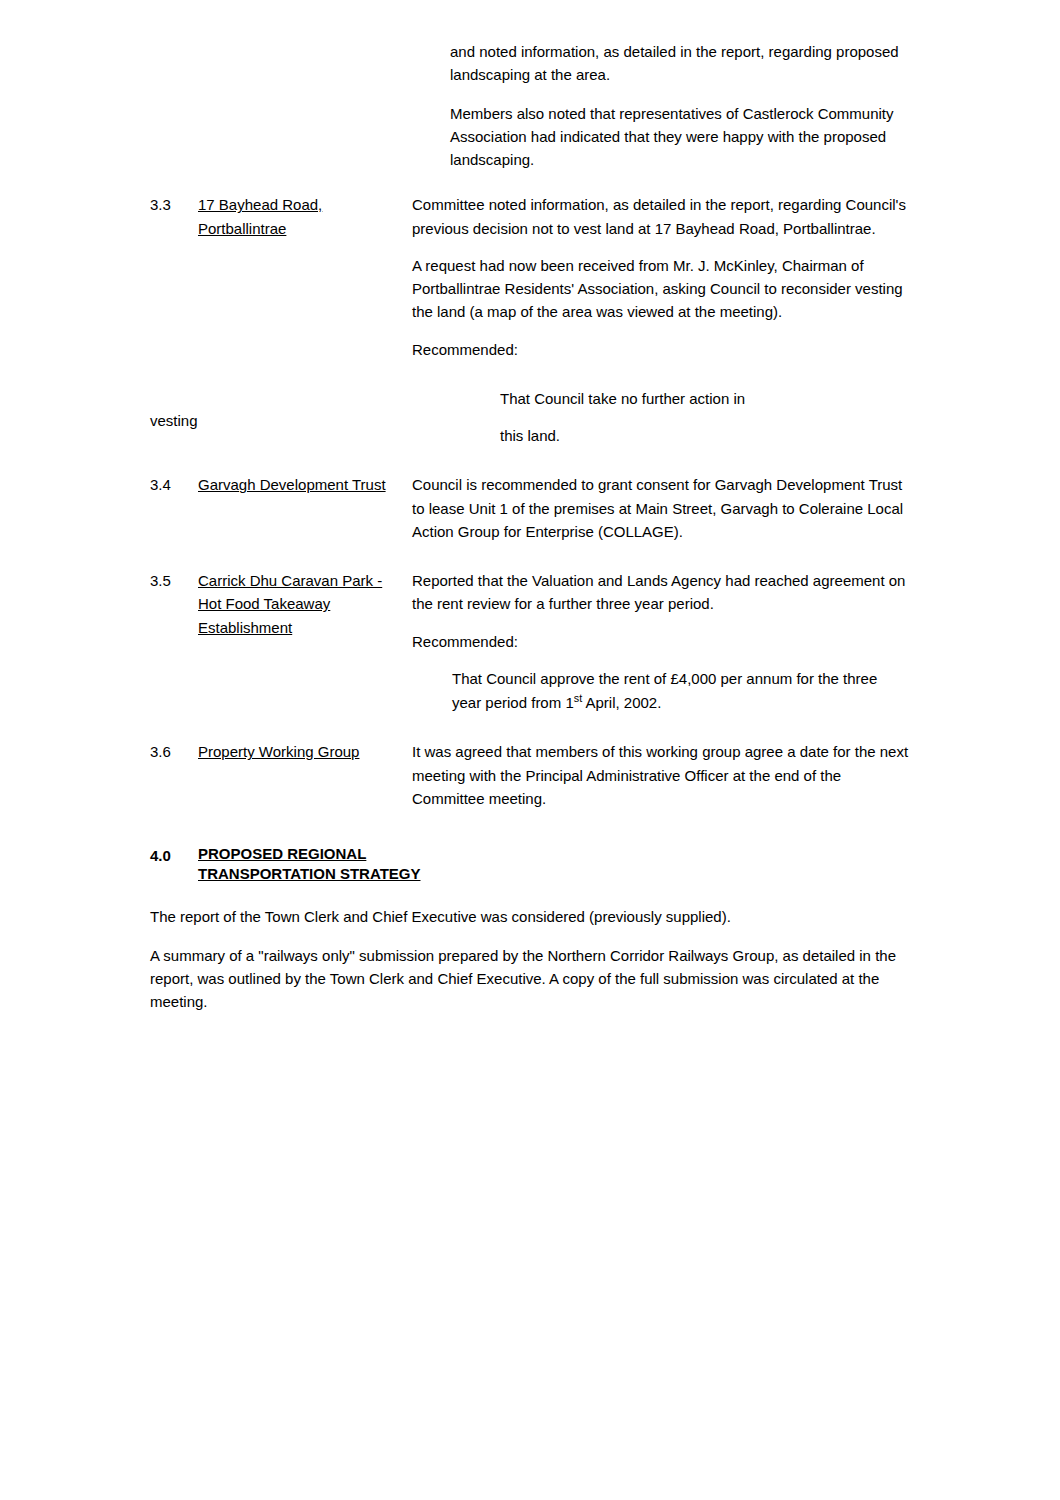and noted information, as detailed in the report, regarding proposed landscaping at the area.
Members also noted that representatives of Castlerock Community Association had indicated that they were happy with the proposed landscaping.
3.3
17 Bayhead Road, Portballintrae
Committee noted information, as detailed in the report, regarding Council's previous decision not to vest land at 17 Bayhead Road, Portballintrae.
A request had now been received from Mr. J. McKinley, Chairman of Portballintrae Residents' Association, asking Council to reconsider vesting the land (a map of the area was viewed at the meeting).
Recommended:
vesting
That Council take no further action in
this land.
3.4
Garvagh Development Trust
Council is recommended to grant consent for Garvagh Development Trust to lease Unit 1 of the premises at Main Street, Garvagh to Coleraine Local Action Group for Enterprise (COLLAGE).
3.5
Carrick Dhu Caravan Park - Hot Food Takeaway Establishment
Reported that the Valuation and Lands Agency had reached agreement on the rent review for a further three year period.
Recommended:
That Council approve the rent of £4,000 per annum for the three year period from 1st April, 2002.
3.6
Property Working Group
It was agreed that members of this working group agree a date for the next meeting with the Principal Administrative Officer at the end of the Committee meeting.
4.0
PROPOSED REGIONAL
TRANSPORTATION STRATEGY
The report of the Town Clerk and Chief Executive was considered (previously supplied).
A summary of a "railways only" submission prepared by the Northern Corridor Railways Group, as detailed in the report, was outlined by the Town Clerk and Chief Executive. A copy of the full submission was circulated at the meeting.